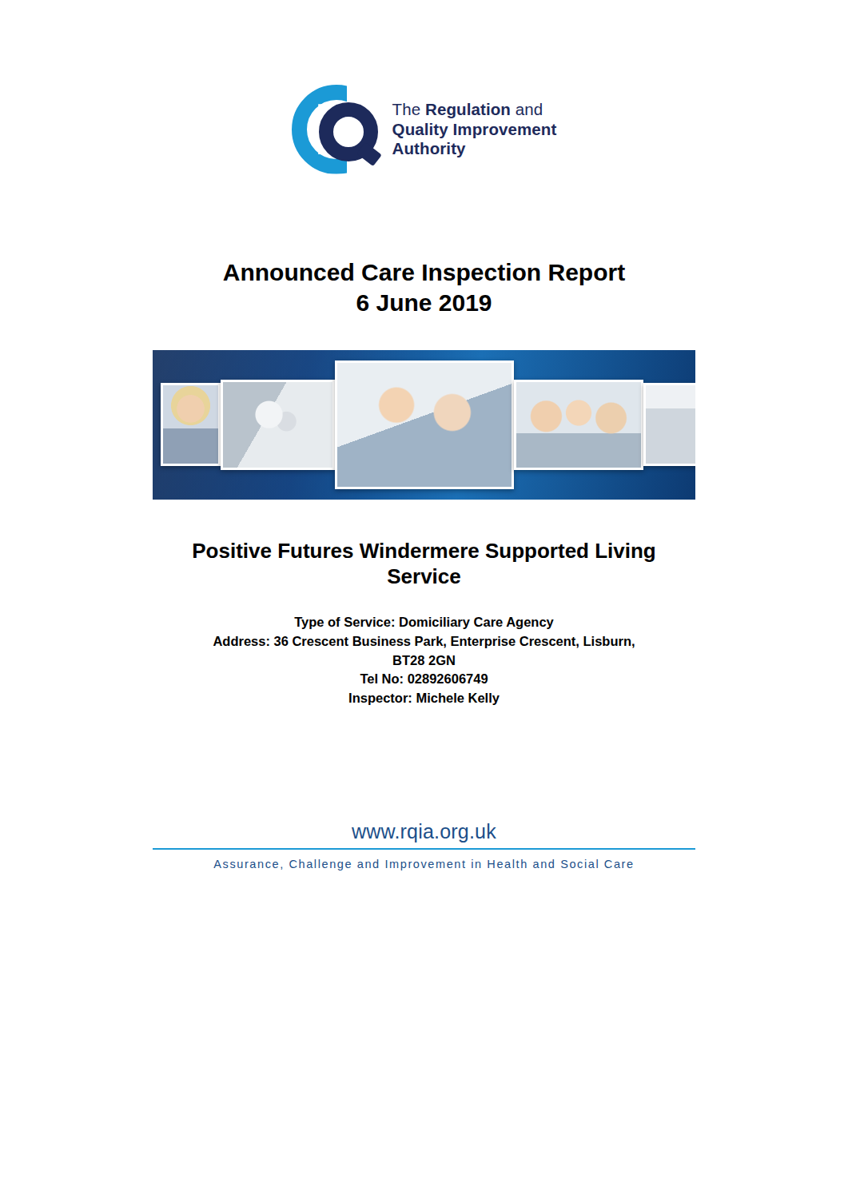The Regulation and
Quality Improvement
Authority
Announced Care Inspection Report
6 June 2019
Positive Futures Windermere Supported Living Service
Type of Service: Domiciliary Care Agency
Address: 36 Crescent Business Park, Enterprise Crescent, Lisburn,
BT28 2GN
Tel No: 02892606749
Inspector: Michele Kelly
www.rqia.org.uk
Assurance, Challenge and Improvement in Health and Social Care